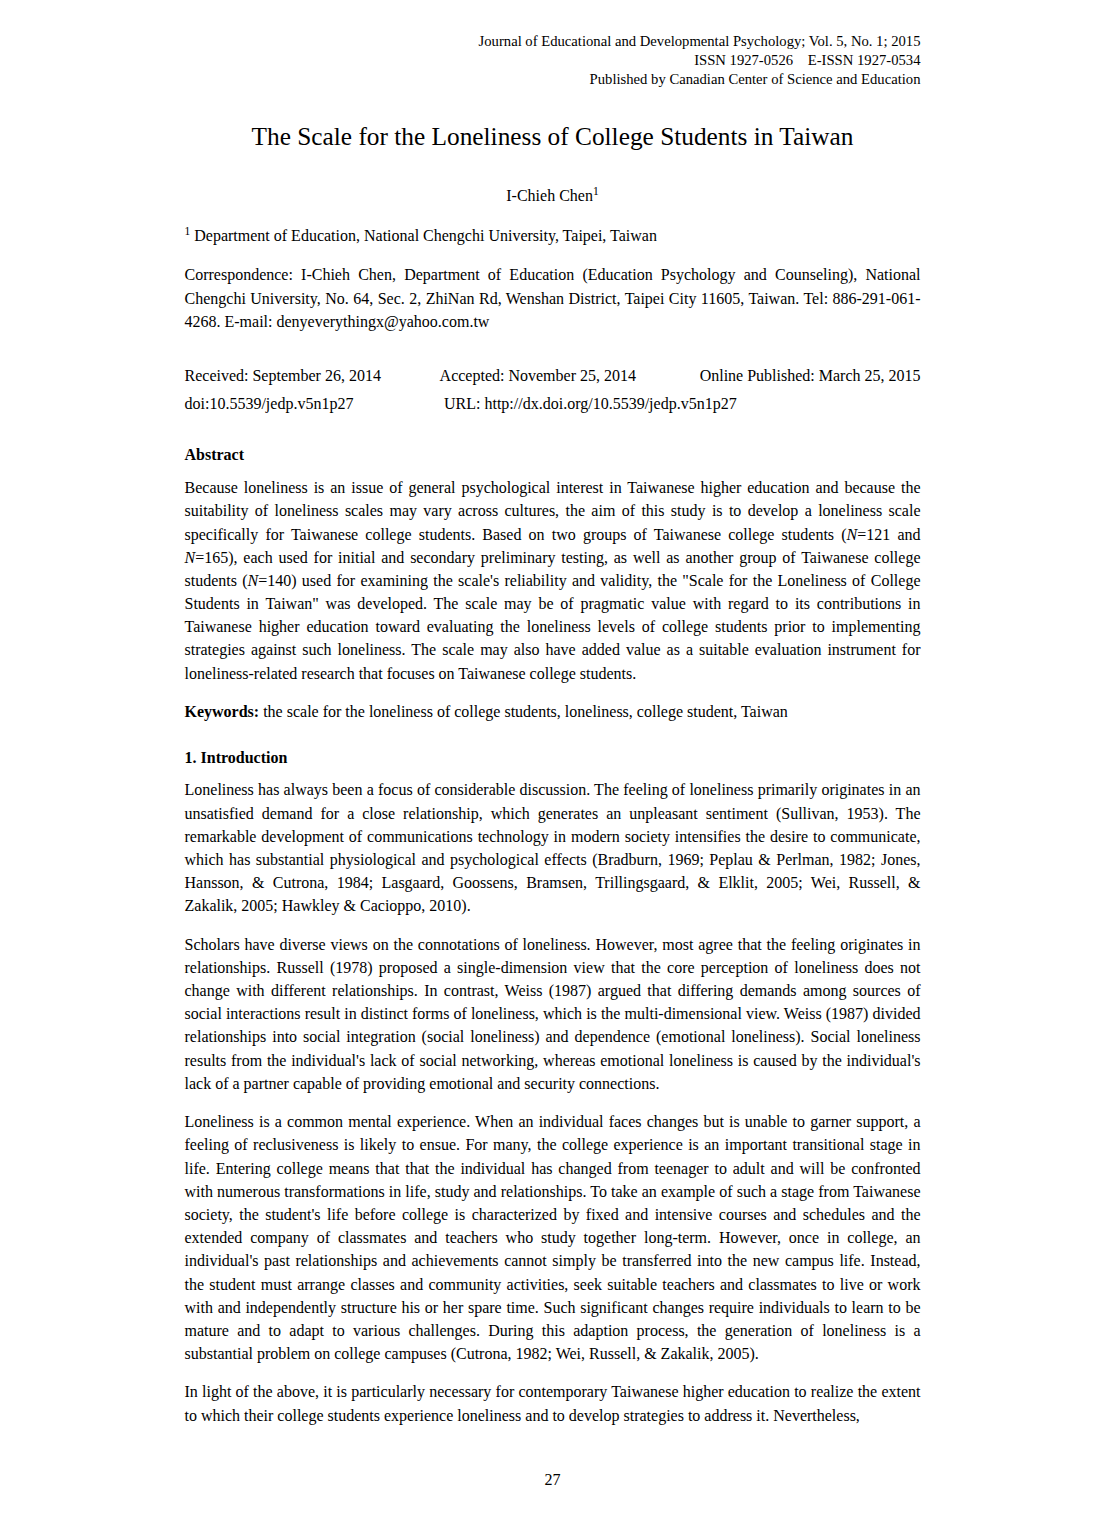Journal of Educational and Developmental Psychology; Vol. 5, No. 1; 2015
ISSN 1927-0526 E-ISSN 1927-0534
Published by Canadian Center of Science and Education
The Scale for the Loneliness of College Students in Taiwan
I-Chieh Chen1
1 Department of Education, National Chengchi University, Taipei, Taiwan
Correspondence: I-Chieh Chen, Department of Education (Education Psychology and Counseling), National Chengchi University, No. 64, Sec. 2, ZhiNan Rd, Wenshan District, Taipei City 11605, Taiwan. Tel: 886-291-061-4268. E-mail: denyeverythingx@yahoo.com.tw
| Received: September 26, 2014 | Accepted: November 25, 2014 | Online Published: March 25, 2015 |
| doi:10.5539/jedp.v5n1p27 | URL: http://dx.doi.org/10.5539/jedp.v5n1p27 |
Abstract
Because loneliness is an issue of general psychological interest in Taiwanese higher education and because the suitability of loneliness scales may vary across cultures, the aim of this study is to develop a loneliness scale specifically for Taiwanese college students. Based on two groups of Taiwanese college students (N=121 and N=165), each used for initial and secondary preliminary testing, as well as another group of Taiwanese college students (N=140) used for examining the scale's reliability and validity, the "Scale for the Loneliness of College Students in Taiwan" was developed. The scale may be of pragmatic value with regard to its contributions in Taiwanese higher education toward evaluating the loneliness levels of college students prior to implementing strategies against such loneliness. The scale may also have added value as a suitable evaluation instrument for loneliness-related research that focuses on Taiwanese college students.
Keywords: the scale for the loneliness of college students, loneliness, college student, Taiwan
1. Introduction
Loneliness has always been a focus of considerable discussion. The feeling of loneliness primarily originates in an unsatisfied demand for a close relationship, which generates an unpleasant sentiment (Sullivan, 1953). The remarkable development of communications technology in modern society intensifies the desire to communicate, which has substantial physiological and psychological effects (Bradburn, 1969; Peplau & Perlman, 1982; Jones, Hansson, & Cutrona, 1984; Lasgaard, Goossens, Bramsen, Trillingsgaard, & Elklit, 2005; Wei, Russell, & Zakalik, 2005; Hawkley & Cacioppo, 2010).
Scholars have diverse views on the connotations of loneliness. However, most agree that the feeling originates in relationships. Russell (1978) proposed a single-dimension view that the core perception of loneliness does not change with different relationships. In contrast, Weiss (1987) argued that differing demands among sources of social interactions result in distinct forms of loneliness, which is the multi-dimensional view. Weiss (1987) divided relationships into social integration (social loneliness) and dependence (emotional loneliness). Social loneliness results from the individual's lack of social networking, whereas emotional loneliness is caused by the individual's lack of a partner capable of providing emotional and security connections.
Loneliness is a common mental experience. When an individual faces changes but is unable to garner support, a feeling of reclusiveness is likely to ensue. For many, the college experience is an important transitional stage in life. Entering college means that that the individual has changed from teenager to adult and will be confronted with numerous transformations in life, study and relationships. To take an example of such a stage from Taiwanese society, the student's life before college is characterized by fixed and intensive courses and schedules and the extended company of classmates and teachers who study together long-term. However, once in college, an individual's past relationships and achievements cannot simply be transferred into the new campus life. Instead, the student must arrange classes and community activities, seek suitable teachers and classmates to live or work with and independently structure his or her spare time. Such significant changes require individuals to learn to be mature and to adapt to various challenges. During this adaption process, the generation of loneliness is a substantial problem on college campuses (Cutrona, 1982; Wei, Russell, & Zakalik, 2005).
In light of the above, it is particularly necessary for contemporary Taiwanese higher education to realize the extent to which their college students experience loneliness and to develop strategies to address it. Nevertheless,
27